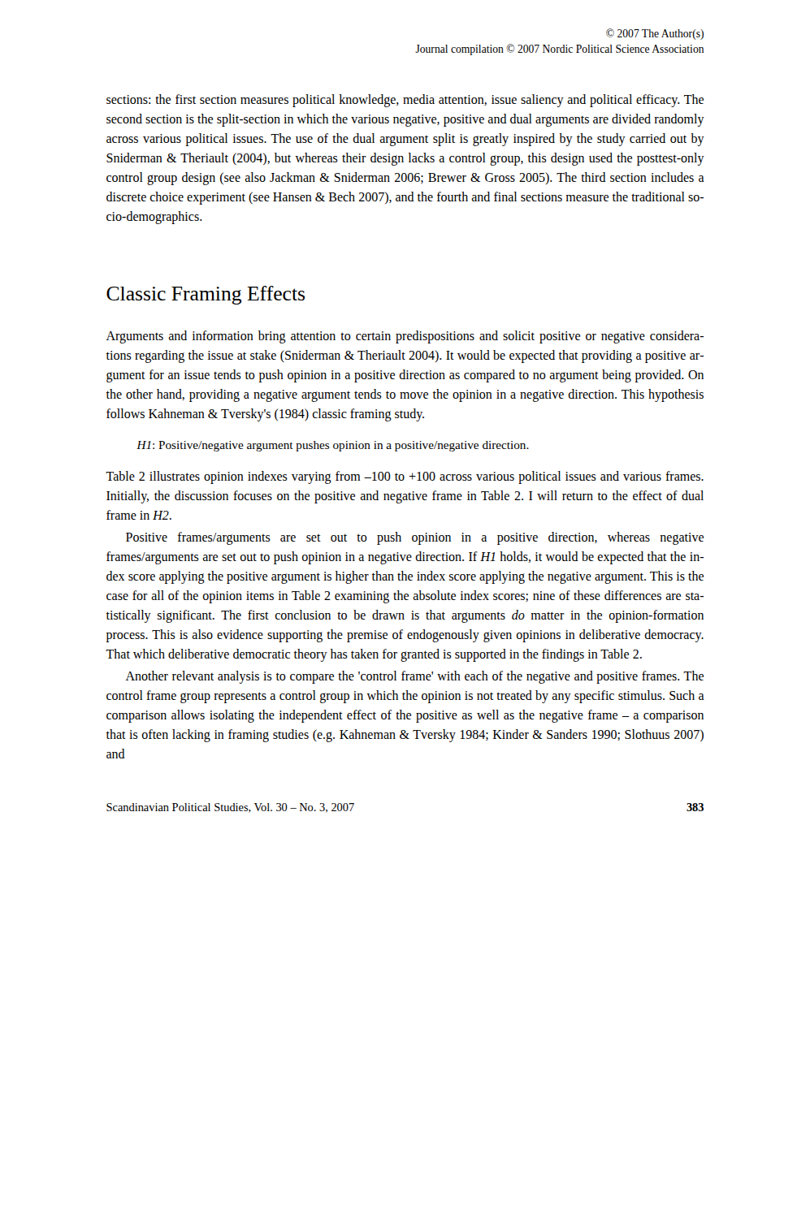© 2007 The Author(s)
Journal compilation © 2007 Nordic Political Science Association
sections: the first section measures political knowledge, media attention, issue saliency and political efficacy. The second section is the split-section in which the various negative, positive and dual arguments are divided randomly across various political issues. The use of the dual argument split is greatly inspired by the study carried out by Sniderman & Theriault (2004), but whereas their design lacks a control group, this design used the posttest-only control group design (see also Jackman & Sniderman 2006; Brewer & Gross 2005). The third section includes a discrete choice experiment (see Hansen & Bech 2007), and the fourth and final sections measure the traditional socio-demographics.
Classic Framing Effects
Arguments and information bring attention to certain predispositions and solicit positive or negative considerations regarding the issue at stake (Sniderman & Theriault 2004). It would be expected that providing a positive argument for an issue tends to push opinion in a positive direction as compared to no argument being provided. On the other hand, providing a negative argument tends to move the opinion in a negative direction. This hypothesis follows Kahneman & Tversky's (1984) classic framing study.
H1: Positive/negative argument pushes opinion in a positive/negative direction.
Table 2 illustrates opinion indexes varying from –100 to +100 across various political issues and various frames. Initially, the discussion focuses on the positive and negative frame in Table 2. I will return to the effect of dual frame in H2.
Positive frames/arguments are set out to push opinion in a positive direction, whereas negative frames/arguments are set out to push opinion in a negative direction. If H1 holds, it would be expected that the index score applying the positive argument is higher than the index score applying the negative argument. This is the case for all of the opinion items in Table 2 examining the absolute index scores; nine of these differences are statistically significant. The first conclusion to be drawn is that arguments do matter in the opinion-formation process. This is also evidence supporting the premise of endogenously given opinions in deliberative democracy. That which deliberative democratic theory has taken for granted is supported in the findings in Table 2.
Another relevant analysis is to compare the 'control frame' with each of the negative and positive frames. The control frame group represents a control group in which the opinion is not treated by any specific stimulus. Such a comparison allows isolating the independent effect of the positive as well as the negative frame – a comparison that is often lacking in framing studies (e.g. Kahneman & Tversky 1984; Kinder & Sanders 1990; Slothuus 2007) and
Scandinavian Political Studies, Vol. 30 – No. 3, 2007 383